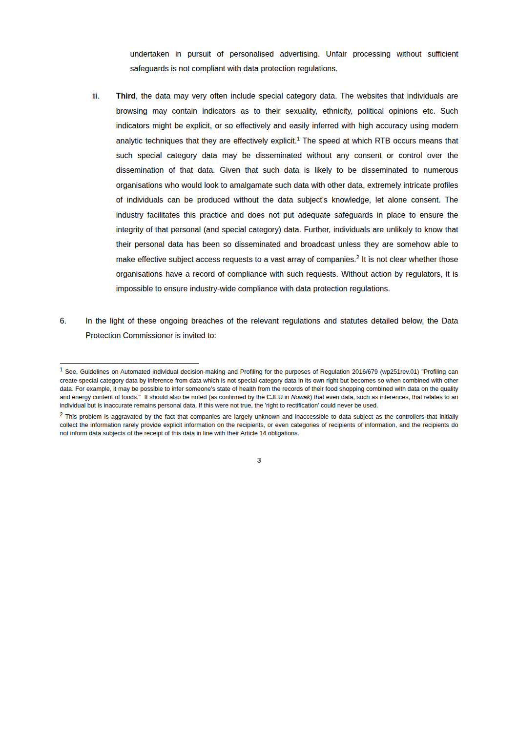undertaken in pursuit of personalised advertising. Unfair processing without sufficient safeguards is not compliant with data protection regulations.
iii.
Third, the data may very often include special category data. The websites that individuals are browsing may contain indicators as to their sexuality, ethnicity, political opinions etc. Such indicators might be explicit, or so effectively and easily inferred with high accuracy using modern analytic techniques that they are effectively explicit.1 The speed at which RTB occurs means that such special category data may be disseminated without any consent or control over the dissemination of that data. Given that such data is likely to be disseminated to numerous organisations who would look to amalgamate such data with other data, extremely intricate profiles of individuals can be produced without the data subject's knowledge, let alone consent. The industry facilitates this practice and does not put adequate safeguards in place to ensure the integrity of that personal (and special category) data. Further, individuals are unlikely to know that their personal data has been so disseminated and broadcast unless they are somehow able to make effective subject access requests to a vast array of companies.2 It is not clear whether those organisations have a record of compliance with such requests. Without action by regulators, it is impossible to ensure industry-wide compliance with data protection regulations.
6.
In the light of these ongoing breaches of the relevant regulations and statutes detailed below, the Data Protection Commissioner is invited to:
1 See, Guidelines on Automated individual decision-making and Profiling for the purposes of Regulation 2016/679 (wp251rev.01) "Profiling can create special category data by inference from data which is not special category data in its own right but becomes so when combined with other data. For example, it may be possible to infer someone's state of health from the records of their food shopping combined with data on the quality and energy content of foods." It should also be noted (as confirmed by the CJEU in Nowak) that even data, such as inferences, that relates to an individual but is inaccurate remains personal data. If this were not true, the 'right to rectification' could never be used.
2 This problem is aggravated by the fact that companies are largely unknown and inaccessible to data subject as the controllers that initially collect the information rarely provide explicit information on the recipients, or even categories of recipients of information, and the recipients do not inform data subjects of the receipt of this data in line with their Article 14 obligations.
3